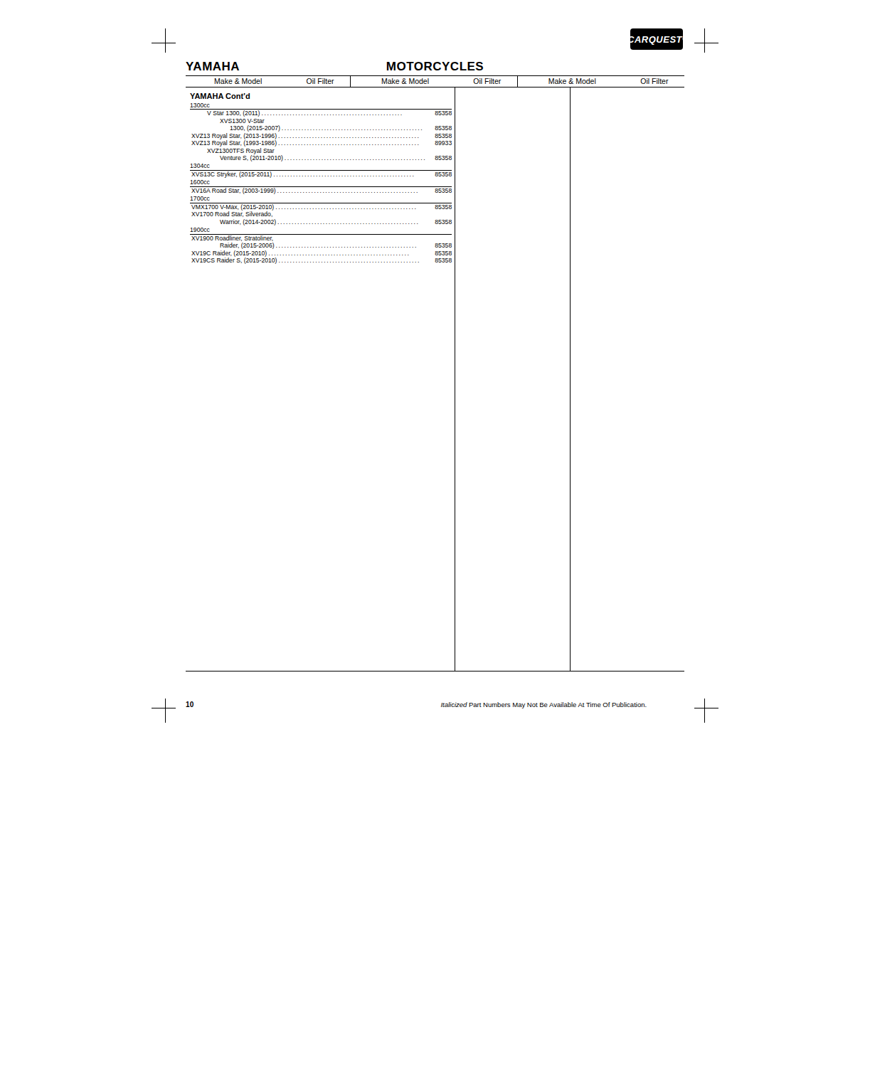CARQUEST®
YAMAHA MOTORCYCLES
| Make & Model | Oil Filter | | Make & Model | Oil Filter | | Make & Model | Oil Filter |
YAMAHA Cont’d
1300cc
V Star 1300, (2011).................................................. 85358
XVS1300 V-Star.
1300, (2015-2007).................................................. 85358
XVZ13 Royal Star, (2013-1996).................................................. 85358
XVZ13 Royal Star, (1993-1986).................................................. 89933
XVZ1300TFS Royal Star.
Venture S, (2011-2010).................................................. 85358
1304cc
XVS13C Stryker, (2015-2011).................................................. 85358
1600cc
XV16A Road Star, (2003-1999).................................................. 85358
1700cc
VMX1700 V-Max, (2015-2010).................................................. 85358
XV1700 Road Star, Silverado,.
Warrior, (2014-2002).................................................. 85358
1900cc
XV1900 Roadliner, Stratoliner,.
Raider, (2015-2006).................................................. 85358
XV19C Raider, (2015-2010).................................................. 85358
XV19CS Raider S, (2015-2010).................................................. 85358
10 Italicized Part Numbers May Not Be Available At Time Of Publication.